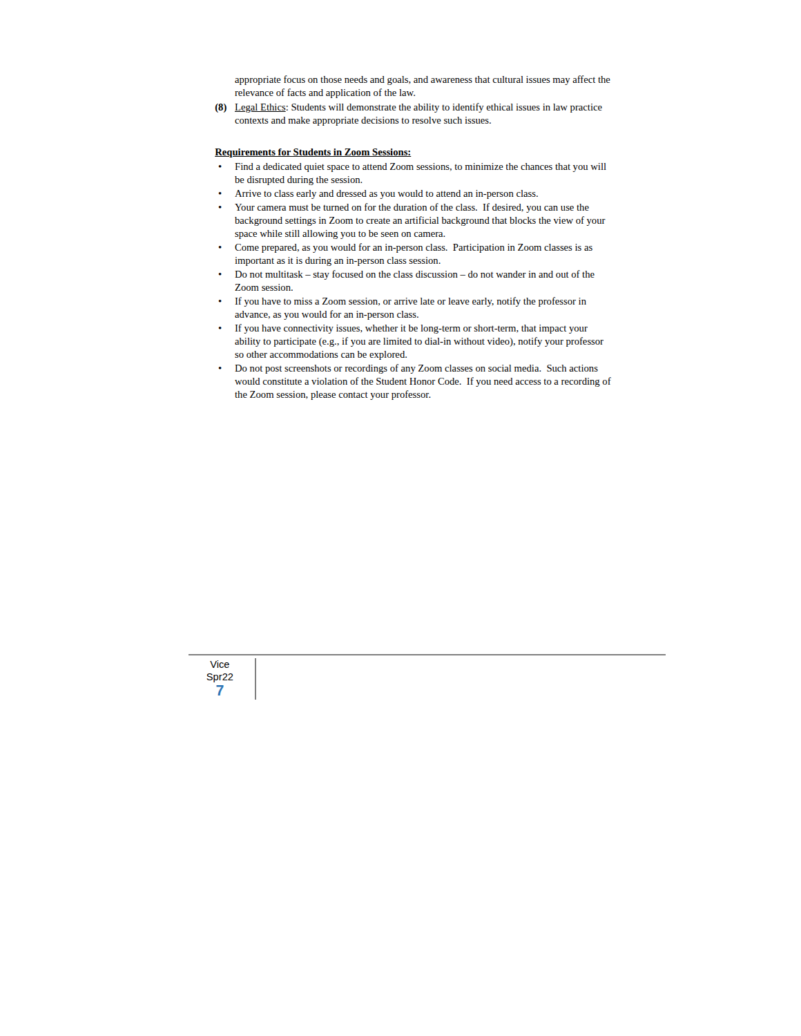appropriate focus on those needs and goals, and awareness that cultural issues may affect the relevance of facts and application of the law.
(8)
Legal Ethics: Students will demonstrate the ability to identify ethical issues in law practice contexts and make appropriate decisions to resolve such issues.
Requirements for Students in Zoom Sessions:
Find a dedicated quiet space to attend Zoom sessions, to minimize the chances that you will be disrupted during the session.
Arrive to class early and dressed as you would to attend an in-person class.
Your camera must be turned on for the duration of the class. If desired, you can use the background settings in Zoom to create an artificial background that blocks the view of your space while still allowing you to be seen on camera.
Come prepared, as you would for an in-person class. Participation in Zoom classes is as important as it is during an in-person class session.
Do not multitask – stay focused on the class discussion – do not wander in and out of the Zoom session.
If you have to miss a Zoom session, or arrive late or leave early, notify the professor in advance, as you would for an in-person class.
If you have connectivity issues, whether it be long-term or short-term, that impact your ability to participate (e.g., if you are limited to dial-in without video), notify your professor so other accommodations can be explored.
Do not post screenshots or recordings of any Zoom classes on social media. Such actions would constitute a violation of the Student Honor Code. If you need access to a recording of the Zoom session, please contact your professor.
Vice
Spr22
7